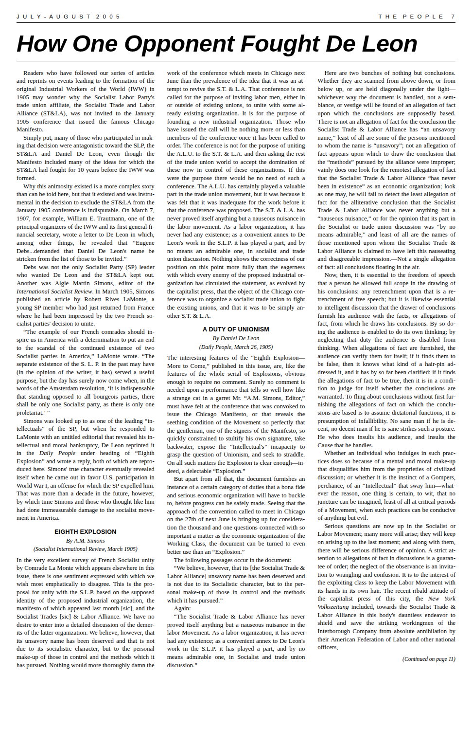J U L Y - A U G U S T 2 0 0 5
T H E P E O P L E 7
How One Opponent Fought De Leon
Readers who have followed our series of articles and reprints on events leading to the formation of the original Industrial Workers of the World (IWW) in 1905 may wonder why the Socialist Labor Party's trade union affiliate, the Socialist Trade and Labor Alliance (ST&LA), was not invited to the January 1905 conference that issued the famous Chicago Manifesto.
Simply put, many of those who participated in making that decision were antagonistic toward the SLP, the ST&LA and Daniel De Leon, even though the Manifesto included many of the ideas for which the ST&LA had fought for 10 years before the IWW was formed.
Why this animosity existed is a more complex story than can be told here, but that it existed and was instrumental in the decision to exclude the ST&LA from the January 1905 conference is indisputable. On March 7, 1907, for example, William E. Trautmann, one of the principal organizers of the IWW and its first general financial secretary, wrote a letter to De Leon in which, among other things, he revealed that “Eugene Debs...demanded that Daniel De Leon's name be stricken from the list of those to be invited.”
Debs was not the only Socialist Party (SP) leader who wanted De Leon and the ST&LA kept out. Another was Algie Martin Simons, editor of the International Socialist Review. In March 1905, Simons published an article by Robert Rives LaMonte, a young SP member who had just returned from France where he had been impressed by the two French socialist parties' decision to unite.
“The example of our French comrades should inspire us in America with a determination to put an end to the scandal of the continued existence of two Socialist parties in America,” LaMonte wrote. “The separate existence of the S. L. P. in the past may have (in the opinion of the writer, it has) served a useful purpose, but the day has surely now come when, in the words of the Amsterdam resolution, ‘it is indispensable that standing opposed to all bourgeois parties, there shall be only one Socialist party, as there is only one proletariat.’ ”
Simons was looked up to as one of the leading “intellectuals” of the SP, but when he responded to LaMonte with an untitled editorial that revealed his intellectual and moral bankruptcy, De Leon reprinted it in the Daily People under heading of “Eighth Explosion” and wrote a reply, both of which are reproduced here. Simons' true character eventually revealed itself when he came out in favor U.S. participation in World War I, an offense for which the SP expelled him. That was more than a decade in the future, however, by which time Simons and those who thought like him had done immeasurable damage to the socialist movement in America.
EIGHTH EXPLOSION
By A.M. Simons
(Socialist International Review, March 1905)
In the very excellent survey of French Socialist unity by Comrade La Monte which appears elsewhere in this issue, there is one sentiment expressed with which we wish most emphatically to disagree. This is the proposal for unity with the S.L.P. based on the supposed identity of the proposed industrial organization, the manifesto of which appeared last month [sic], and the Socialist Trades [sic] & Labor Alliance. We have no desire to enter into a detailed discussion of the demerits of the latter organization. We believe, however, that its unsavory name has been deserved and that is not due to its socialistic character, but to the personal make-up of those in control and the methods which it has pursued. Nothing would more thoroughly damn the work of the conference which meets in Chicago next June than the prevalence of the idea that it was an attempt to revive the S.T. & L.A. That conference is not called for the purpose of inviting labor men, either in or outside of existing unions, to unite with some already existing organization. It is for the purpose of founding a new industrial organization. Those who have issued the call will be nothing more or less than members of the conference once it has been called to order. The conference is not for the purpose of uniting the A.L.U. to the S.T. & L.A. and then asking the rest of the trade union world to accept the domination of these now in control of these organizations. If this were the purpose there would be no need of such a conference. The A.L.U. has certainly played a valuable part in the trade union movement, but it was because it was felt that it was inadequate for the work before it that the conference was proposed. The S.T. & L.A. has never proved itself anything but a nauseous nuisance in the labor movement. As a labor organization, it has never had any existence; as a convenient annex to De Leon's work in the S.L.P. it has played a part, and by no means an admirable one, in socialist and trade union discussion. Nothing shows the correctness of our position on this point more fully than the eagerness with which every enemy of the proposed industrial organization has circulated the statement, as evolved by the capitalist press, that the object of the Chicago conference was to organize a socialist trade union to fight the existing unions, and that it was to be simply another S.T. & L.A.
A DUTY OF UNIONISM
By Daniel De Leon
(Daily People, March 26, 1905)
The interesting features of the “Eighth Explosion—More to Come,” published in this issue, are, like the features of the whole serial of Explosions, obvious enough to require no comment. Surely no comment is needed upon a performance that tells so well how like a strange cat in a garret Mr. “A.M. Simons, Editor,” must have felt at the conference that was convoked to issue the Chicago Manifesto, or that reveals the seething condition of the Movement so perfectly that the gentleman, one of the signers of the Manifesto, so quickly constrained to stultify his own signature, take backwater, expose the “Intellectual's” incapacity to grasp the question of Unionism, and seek to straddle. On all such matters the Explosion is clear enough—indeed, a delectable “Explosion.”
But apart from all that, the document furnishes an instance of a certain category of duties that a bona fide and serious economic organization will have to buckle to, before progress can be safely made. Seeing that the approach of the convention called to meet in Chicago on the 27th of next June is bringing up for consideration the thousand and one questions connected with so important a matter as the economic organization of the Working Class, the document can be turned to even better use than an “Explosion.”
The following passages occur in the document:
“We believe, however, that its [the Socialist Trade & Labor Alliance] unsavory name has been deserved and is not due to its Socialistic character, but to the personal make-up of those in control and the methods which it has pursued.”
Again:
“The Socialist Trade & Labor Alliance has never proved itself anything but a nauseous nuisance in the labor Movement. As a labor organization, it has never had any existence; as a convenient annex to De Leon's work in the S.L.P. it has played a part, and by no means admirable one, in Socialist and trade union discussion.”
Here are two bunches of nothing but conclusions. Whether they are scanned from above down, or from below up, or are held diagonally under the light—whichever way the document is handled, not a semblance, or vestige will be found of an allegation of fact upon which the conclusions are supposedly based. There is not an allegation of fact for the conclusion the Socialist Trade & Labor Alliance has “an unsavory name,” least of all are some of the persons mentioned to whom the name is “unsavory”; not an allegation of fact appears upon which to draw the conclusion that the “methods” pursued by the alliance were improper; vainly does one look for the remotest allegation of fact that the Socialist Trade & Labor Alliance “has never been in existence” as an economic organization; look as one may, he will fail to detect the least allegation of fact for the alliterative conclusion that the Socialist Trade & Labor Alliance was never anything but a “nauseous nuisance,” or for the opinion that its part in the Socialist or trade union discussion was “by no means admirable,” and least of all are the names of those mentioned upon whom the Socialist Trade & Labor Alliance is claimed to have left this nauseating and disagreeable impression.—Not a single allegation of fact: all conclusions floating in the air.
Now, then, it is essential to the freedom of speech that a person be allowed full scope in the drawing of his conclusions: any retrenchment upon that is a retrenchment of free speech; but it is likewise essential to intelligent discussion that the drawer of conclusions furnish his audience with the facts, or allegations of fact, from which he draws his conclusions. By so doing the audience is enabled to do its own thinking; by neglecting that duty the audience is disabled from thinking. When allegations of fact are furnished, the audience can verify them for itself; if it finds them to be false, then it knows what kind of a hair-pin addressed it, and it has by so far been clarified: if it finds the allegations of fact to be true, then it is in a condition to judge for itself whether the conclusions are warranted. To fling about conclusions without first furnishing the allegations of fact on which the conclusions are based is to assume dictatorial functions, it is presumption of infallibility. No sane man if he is decent, no decent man if he is sane strikes such a posture. He who does insults his audience, and insults the Cause that he handles.
Whether an individual who indulges in such practices does so because of a mental and moral make-up that disqualifies him from the proprieties of civilized discussion; or whether it is the instinct of a Gompers, perchance, of an “Intellectual” that sway him—whatever the reason, one thing is certain, to wit, that no juncture can be imagined, least of all at critical periods of a Movement, when such practices can be conducive of anything but evil.
Serious questions are now up in the Socialist or Labor Movement; many more will arise; they will keep on arising up to the last moment; and along with them, there will be serious difference of opinion. A strict attention to allegations of fact in discussions is a guarantee of order; the neglect of the observance is an invitation to wrangling and confusion. It is to the interest of the exploiting class to keep the Labor Movement with its hands in its own hair. The recent ribald attitude of the capitalist press of this city, the New York Volkszeitung included, towards the Socialist Trade & Labor Alliance in this body's dauntless endeavor to shield and save the striking workingmen of the Interborough Company from absolute annihilation by their American Federation of Labor and other national officers,
(Continued on page 11)